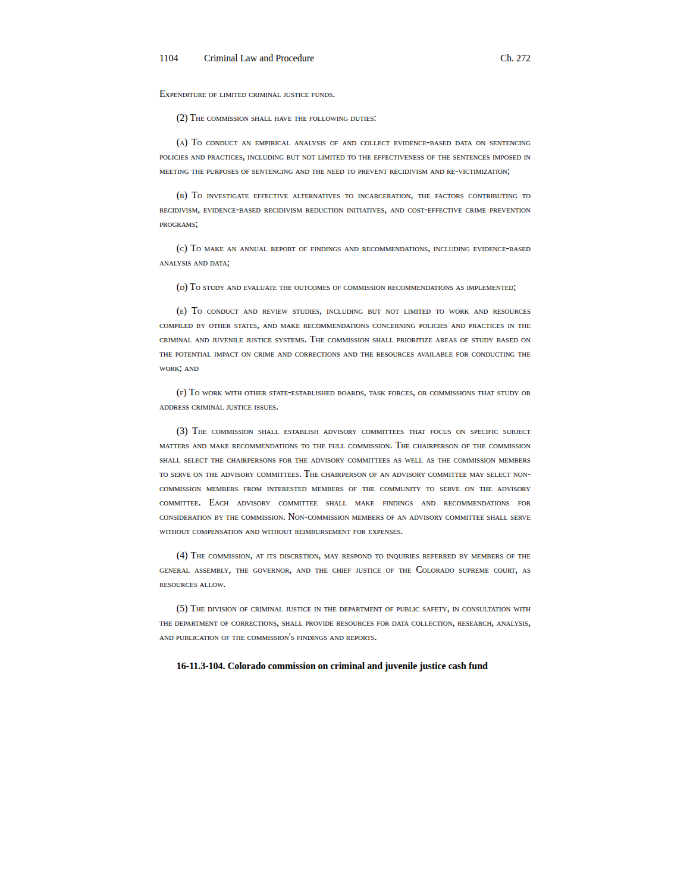1104
Criminal Law and Procedure
Ch. 272
Expenditure of limited criminal justice funds.
(2) The commission shall have the following duties:
(a) To conduct an empirical analysis of and collect evidence-based data on sentencing policies and practices, including but not limited to the effectiveness of the sentences imposed in meeting the purposes of sentencing and the need to prevent recidivism and re-victimization;
(b) To investigate effective alternatives to incarceration, the factors contributing to recidivism, evidence-based recidivism reduction initiatives, and cost-effective crime prevention programs;
(c) To make an annual report of findings and recommendations, including evidence-based analysis and data;
(d) To study and evaluate the outcomes of commission recommendations as implemented;
(e) To conduct and review studies, including but not limited to work and resources compiled by other states, and make recommendations concerning policies and practices in the criminal and juvenile justice systems. The commission shall prioritize areas of study based on the potential impact on crime and corrections and the resources available for conducting the work; and
(f) To work with other state-established boards, task forces, or commissions that study or address criminal justice issues.
(3) The commission shall establish advisory committees that focus on specific subject matters and make recommendations to the full commission. The chairperson of the commission shall select the chairpersons for the advisory committees as well as the commission members to serve on the advisory committees. The chairperson of an advisory committee may select non-commission members from interested members of the community to serve on the advisory committee. Each advisory committee shall make findings and recommendations for consideration by the commission. Non-commission members of an advisory committee shall serve without compensation and without reimbursement for expenses.
(4) The commission, at its discretion, may respond to inquiries referred by members of the general assembly, the governor, and the chief justice of the Colorado supreme court, as resources allow.
(5) The division of criminal justice in the department of public safety, in consultation with the department of corrections, shall provide resources for data collection, research, analysis, and publication of the commission's findings and reports.
16-11.3-104. Colorado commission on criminal and juvenile justice cash fund